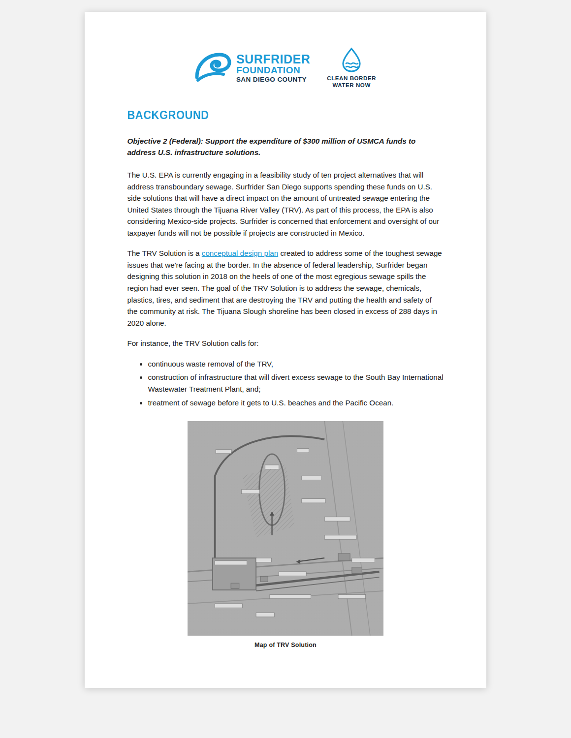SURFRIDER FOUNDATION SAN DIEGO COUNTY
CLEAN BORDER
WATER NOW
Background
Objective 2 (Federal): Support the expenditure of $300 million of USMCA funds to address U.S. infrastructure solutions.
The U.S. EPA is currently engaging in a feasibility study of ten project alternatives that will address transboundary sewage. Surfrider San Diego supports spending these funds on U.S. side solutions that will have a direct impact on the amount of untreated sewage entering the United States through the Tijuana River Valley (TRV). As part of this process, the EPA is also considering Mexico-side projects. Surfrider is concerned that enforcement and oversight of our taxpayer funds will not be possible if projects are constructed in Mexico.
The TRV Solution is a conceptual design plan created to address some of the toughest sewage issues that we're facing at the border. In the absence of federal leadership, Surfrider began designing this solution in 2018 on the heels of one of the most egregious sewage spills the region had ever seen. The goal of the TRV Solution is to address the sewage, chemicals, plastics, tires, and sediment that are destroying the TRV and putting the health and safety of the community at risk. The Tijuana Slough shoreline has been closed in excess of 288 days in 2020 alone.
For instance, the TRV Solution calls for:
continuous waste removal of the TRV,
construction of infrastructure that will divert excess sewage to the South Bay International Wastewater Treatment Plant, and;
treatment of sewage before it gets to U.S. beaches and the Pacific Ocean.
Map of TRV Solution